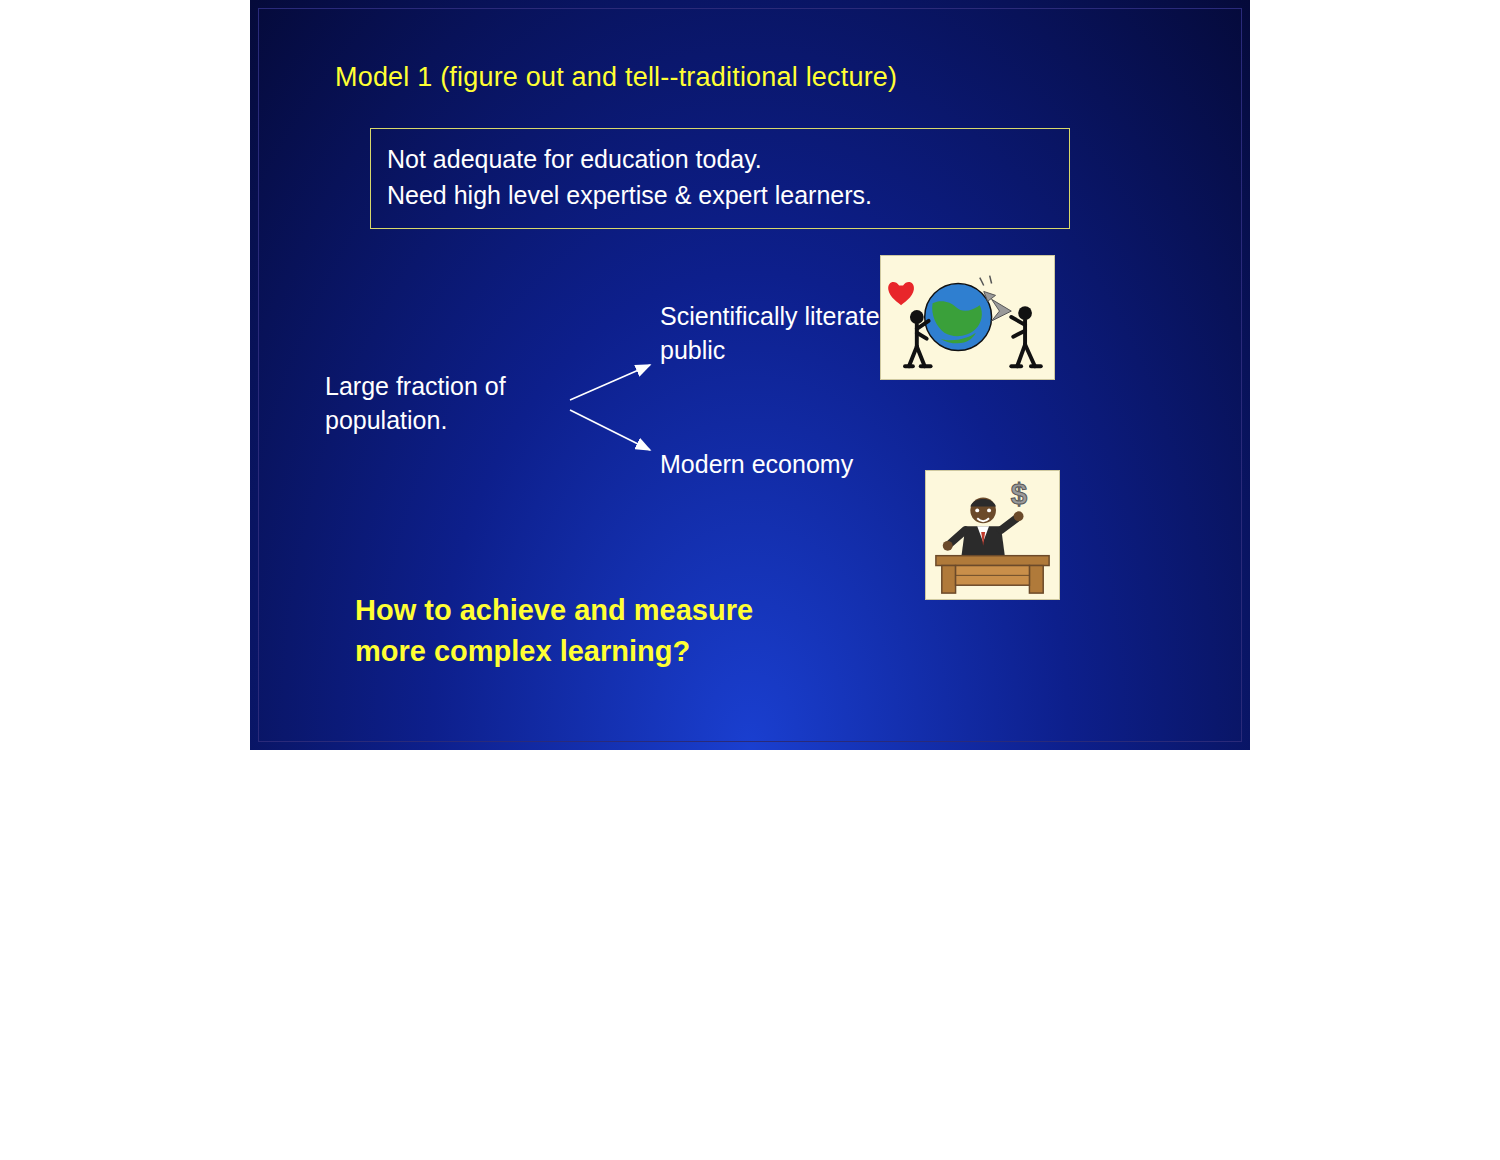Model 1 (figure out and tell--traditional lecture)
Not adequate for education today.
Need high level expertise & expert learners.
Large fraction of population.
Scientifically literate public
Modern economy
$
How to achieve and measure
more complex learning?